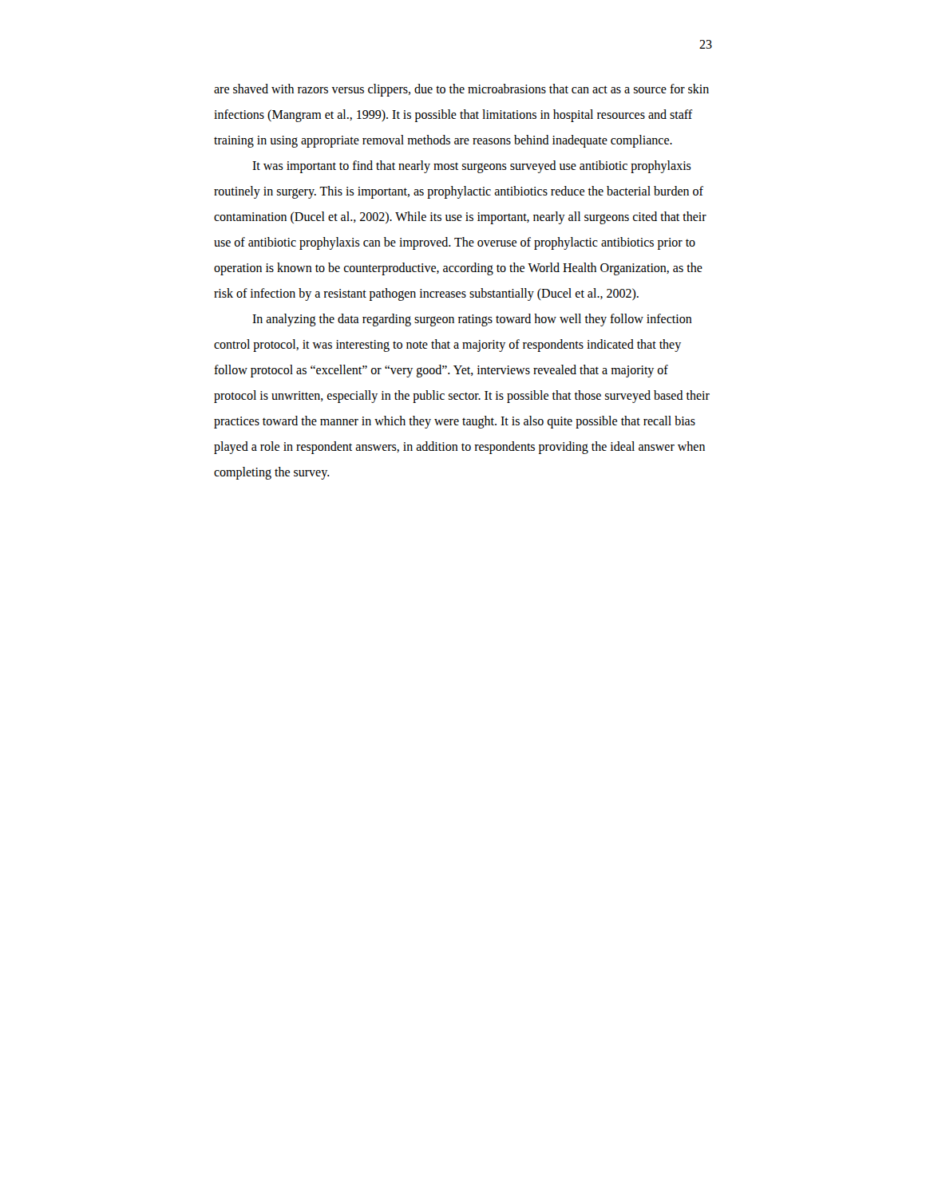23
are shaved with razors versus clippers, due to the microabrasions that can act as a source for skin infections (Mangram et al., 1999). It is possible that limitations in hospital resources and staff training in using appropriate removal methods are reasons behind inadequate compliance.
It was important to find that nearly most surgeons surveyed use antibiotic prophylaxis routinely in surgery. This is important, as prophylactic antibiotics reduce the bacterial burden of contamination (Ducel et al., 2002). While its use is important, nearly all surgeons cited that their use of antibiotic prophylaxis can be improved. The overuse of prophylactic antibiotics prior to operation is known to be counterproductive, according to the World Health Organization, as the risk of infection by a resistant pathogen increases substantially (Ducel et al., 2002).
In analyzing the data regarding surgeon ratings toward how well they follow infection control protocol, it was interesting to note that a majority of respondents indicated that they follow protocol as “excellent” or “very good”. Yet, interviews revealed that a majority of protocol is unwritten, especially in the public sector. It is possible that those surveyed based their practices toward the manner in which they were taught. It is also quite possible that recall bias played a role in respondent answers, in addition to respondents providing the ideal answer when completing the survey.